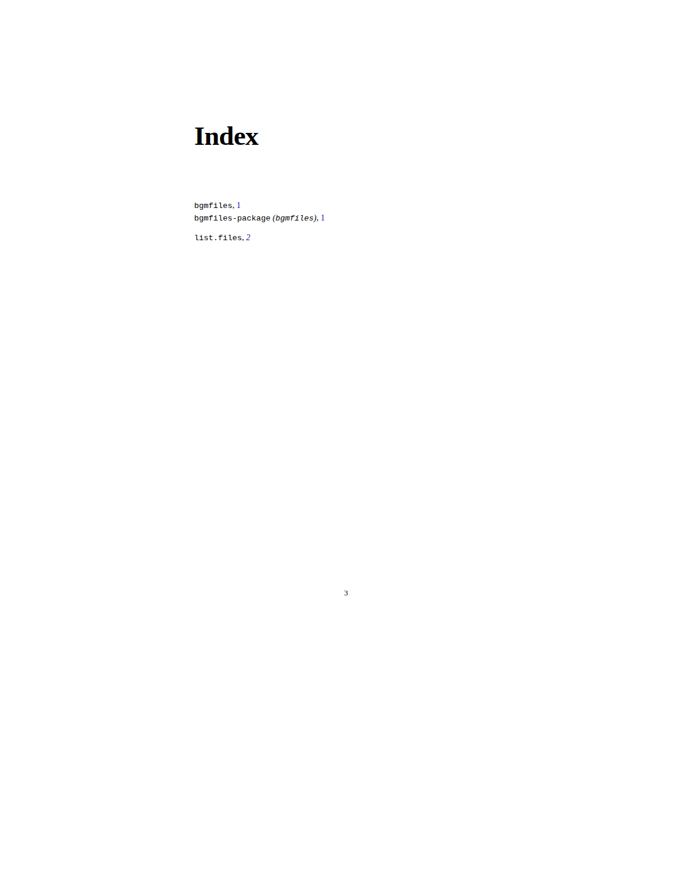Index
bgmfiles, 1
bgmfiles-package (bgmfiles), 1
list.files, 2
3